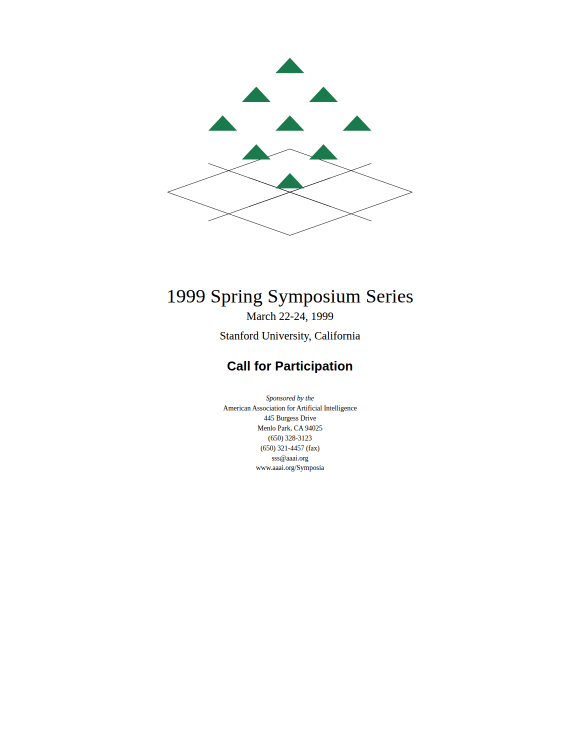1999 Spring Symposium Series
March 22-24, 1999
Stanford University, California
Call for Participation
Sponsored by the
American Association for Artificial Intelligence
445 Burgess Drive
Menlo Park, CA 94025
(650) 328-3123
(650) 321-4457 (fax)
sss@aaai.org
www.aaai.org/Symposia